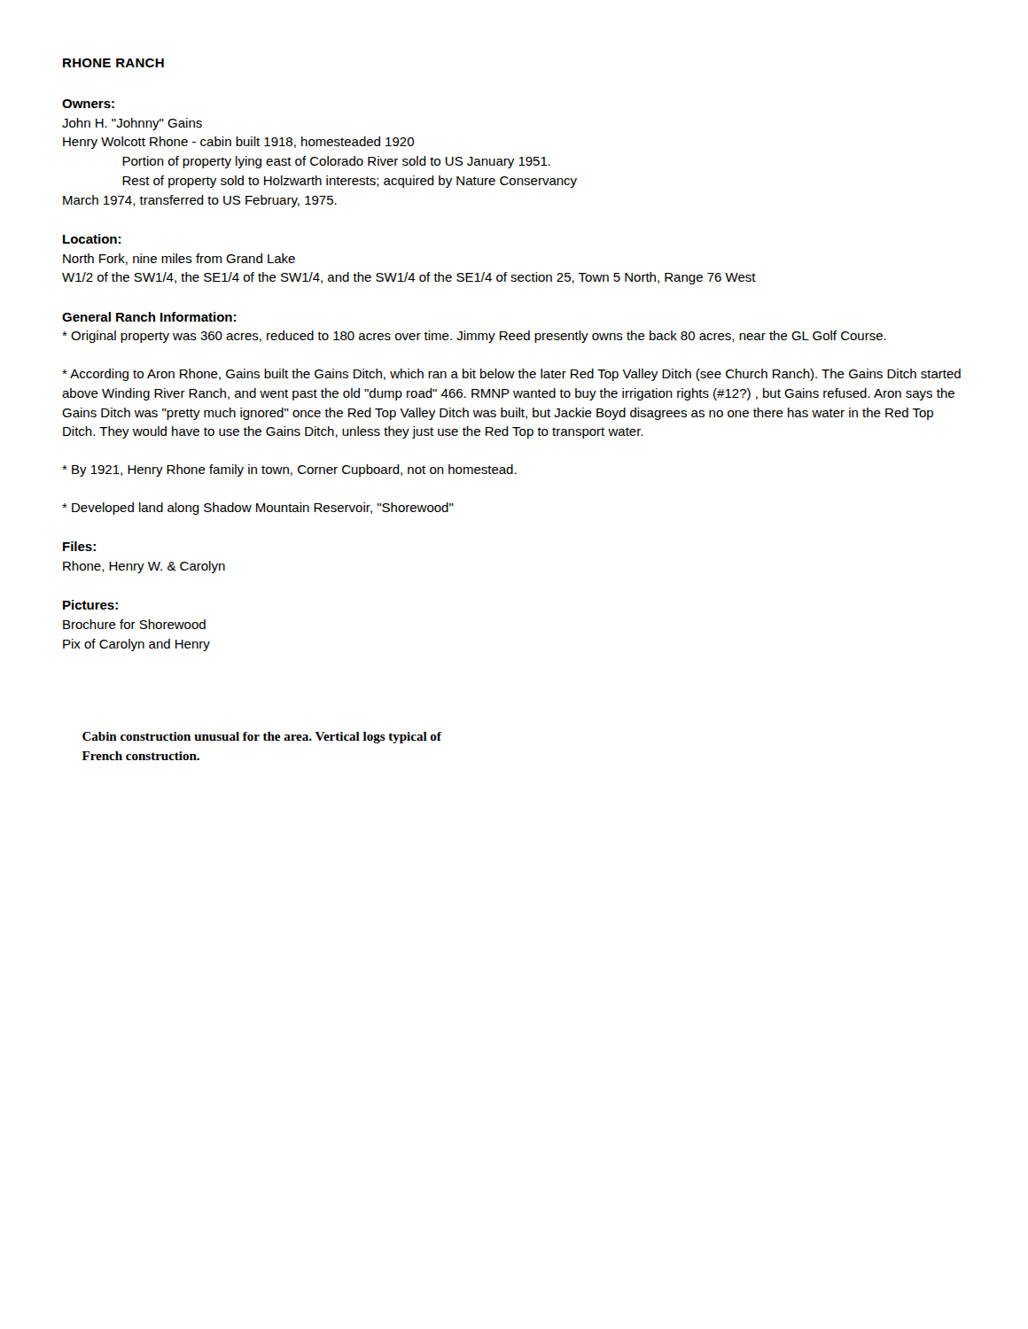RHONE RANCH
Owners:
John H. "Johnny" Gains
Henry Wolcott Rhone - cabin built 1918, homesteaded 1920
Portion of property lying east of Colorado River sold to US January 1951.
Rest of property sold to Holzwarth interests; acquired by Nature Conservancy
March 1974, transferred to US February, 1975.
Location:
North Fork, nine miles from Grand Lake
W1/2 of the SW1/4, the SE1/4 of the SW1/4, and the SW1/4 of the SE1/4 of section 25, Town 5 North, Range 76 West
General Ranch Information:
* Original property was 360 acres, reduced to 180 acres over time. Jimmy Reed presently owns the back 80 acres, near the GL Golf Course.
* According to Aron Rhone, Gains built the Gains Ditch, which ran a bit below the later Red Top Valley Ditch (see Church Ranch). The Gains Ditch started above Winding River Ranch, and went past the old "dump road" 466. RMNP wanted to buy the irrigation rights (#12?) , but Gains refused. Aron says the Gains Ditch was "pretty much ignored" once the Red Top Valley Ditch was built, but Jackie Boyd disagrees as no one there has water in the Red Top Ditch. They would have to use the Gains Ditch, unless they just use the Red Top to transport water.
* By 1921, Henry Rhone family in town, Corner Cupboard, not on homestead.
* Developed land along Shadow Mountain Reservoir, "Shorewood"
Files:
Rhone, Henry W. & Carolyn
Pictures:
Brochure for Shorewood
Pix of Carolyn and Henry
Cabin construction unusual for the area. Vertical logs typical of French construction.